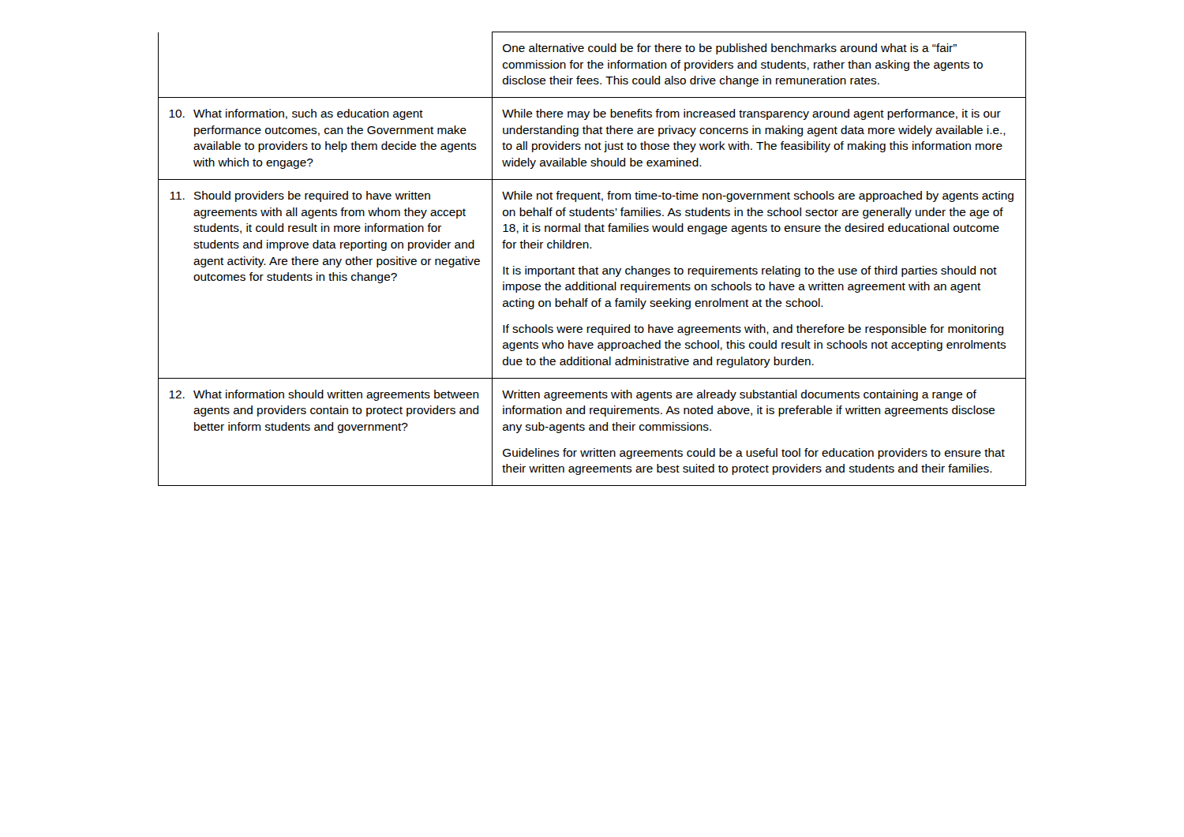| | One alternative could be for there to be published benchmarks around what is a “fair” commission for the information of providers and students, rather than asking the agents to disclose their fees. This could also drive change in remuneration rates. |
| What information, such as education agent performance outcomes, can the Government make available to providers to help them decide the agents with which to engage? | While there may be benefits from increased transparency around agent performance, it is our understanding that there are privacy concerns in making agent data more widely available i.e., to all providers not just to those they work with. The feasibility of making this information more widely available should be examined. |
| Should providers be required to have written agreements with all agents from whom they accept students, it could result in more information for students and improve data reporting on provider and agent activity. Are there any other positive or negative outcomes for students in this change? | While not frequent, from time-to-time non-government schools are approached by agents acting on behalf of students’ families. As students in the school sector are generally under the age of 18, it is normal that families would engage agents to ensure the desired educational outcome for their children. It is important that any changes to requirements relating to the use of third parties should not impose the additional requirements on schools to have a written agreement with an agent acting on behalf of a family seeking enrolment at the school. If schools were required to have agreements with, and therefore be responsible for monitoring agents who have approached the school, this could result in schools not accepting enrolments due to the additional administrative and regulatory burden. |
| What information should written agreements between agents and providers contain to protect providers and better inform students and government? | Written agreements with agents are already substantial documents containing a range of information and requirements. As noted above, it is preferable if written agreements disclose any sub-agents and their commissions. Guidelines for written agreements could be a useful tool for education providers to ensure that their written agreements are best suited to protect providers and students and their families. |